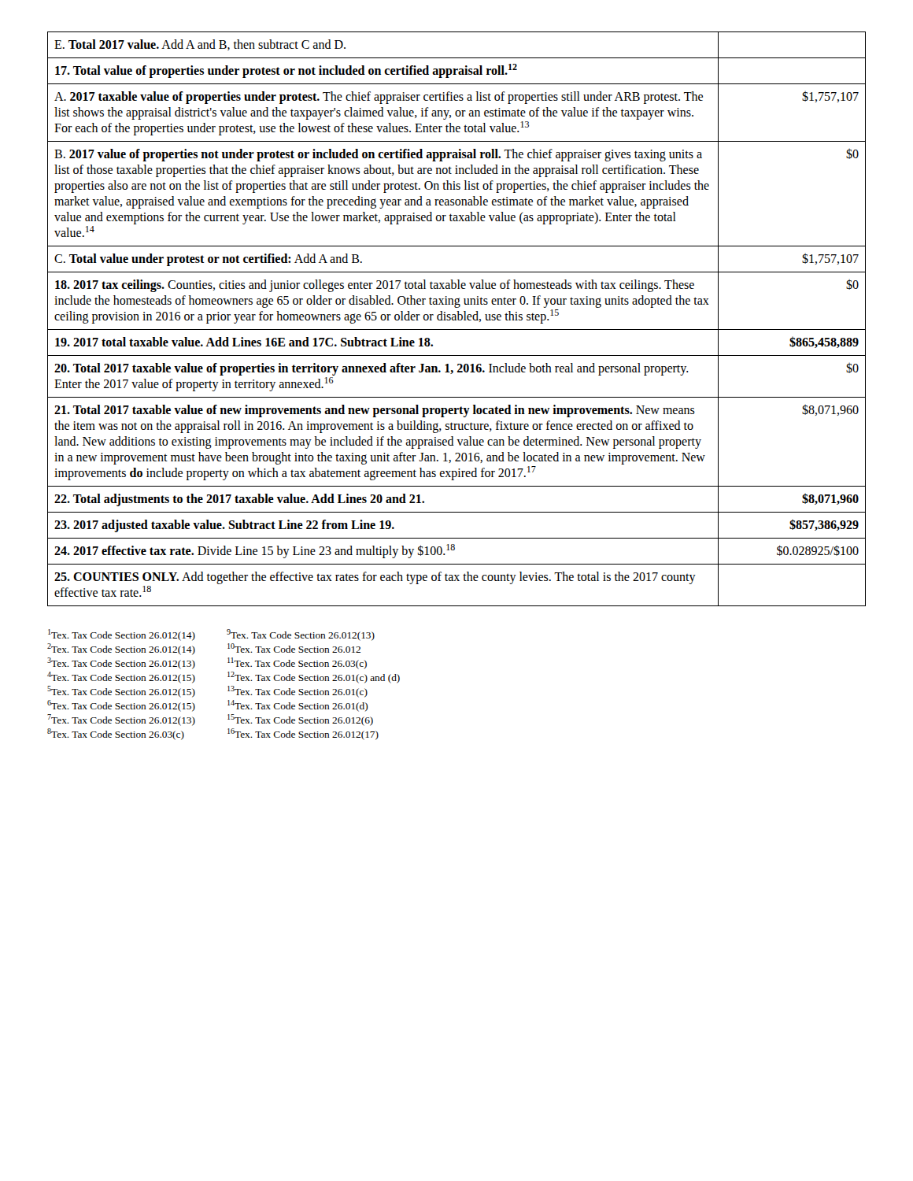| E. Total 2017 value. Add A and B, then subtract C and D. | |
| 17. Total value of properties under protest or not included on certified appraisal roll. 12 | |
| A. 2017 taxable value of properties under protest. The chief appraiser certifies a list of properties still under ARB protest. The list shows the appraisal district's value and the taxpayer's claimed value, if any, or an estimate of the value if the taxpayer wins. For each of the properties under protest, use the lowest of these values. Enter the total value. 13 | $1,757,107 |
| B. 2017 value of properties not under protest or included on certified appraisal roll. The chief appraiser gives taxing units a list of those taxable properties that the chief appraiser knows about, but are not included in the appraisal roll certification. These properties also are not on the list of properties that are still under protest. On this list of properties, the chief appraiser includes the market value, appraised value and exemptions for the preceding year and a reasonable estimate of the market value, appraised value and exemptions for the current year. Use the lower market, appraised or taxable value (as appropriate). Enter the total value. 14 | $0 |
| C. Total value under protest or not certified: Add A and B. | $1,757,107 |
| 18. 2017 tax ceilings. Counties, cities and junior colleges enter 2017 total taxable value of homesteads with tax ceilings. These include the homesteads of homeowners age 65 or older or disabled. Other taxing units enter 0. If your taxing units adopted the tax ceiling provision in 2016 or a prior year for homeowners age 65 or older or disabled, use this step. 15 | $0 |
| 19. 2017 total taxable value. Add Lines 16E and 17C. Subtract Line 18. | $865,458,889 |
| 20. Total 2017 taxable value of properties in territory annexed after Jan. 1, 2016. Include both real and personal property. Enter the 2017 value of property in territory annexed. 16 | $0 |
| 21. Total 2017 taxable value of new improvements and new personal property located in new improvements. New means the item was not on the appraisal roll in 2016. An improvement is a building, structure, fixture or fence erected on or affixed to land. New additions to existing improvements may be included if the appraised value can be determined. New personal property in a new improvement must have been brought into the taxing unit after Jan. 1, 2016, and be located in a new improvement. New improvements do include property on which a tax abatement agreement has expired for 2017. 17 | $8,071,960 |
| 22. Total adjustments to the 2017 taxable value. Add Lines 20 and 21. | $8,071,960 |
| 23. 2017 adjusted taxable value. Subtract Line 22 from Line 19. | $857,386,929 |
| 24. 2017 effective tax rate. Divide Line 15 by Line 23 and multiply by $100. 18 | $0.028925/$100 |
| 25. COUNTIES ONLY. Add together the effective tax rates for each type of tax the county levies. The total is the 2017 county effective tax rate. 18 | |
| 1 Tex. Tax Code Section 26.012(14) | 9 Tex. Tax Code Section 26.012(13) |
| 2 Tex. Tax Code Section 26.012(14) | 10 Tex. Tax Code Section 26.012 |
| 3 Tex. Tax Code Section 26.012(13) | 11 Tex. Tax Code Section 26.03(c) |
| 4 Tex. Tax Code Section 26.012(15) | 12 Tex. Tax Code Section 26.01(c) and (d) |
| 5 Tex. Tax Code Section 26.012(15) | 13 Tex. Tax Code Section 26.01(c) |
| 6 Tex. Tax Code Section 26.012(15) | 14 Tex. Tax Code Section 26.01(d) |
| 7 Tex. Tax Code Section 26.012(13) | 15 Tex. Tax Code Section 26.012(6) |
| 8 Tex. Tax Code Section 26.03(c) | 16 Tex. Tax Code Section 26.012(17) |